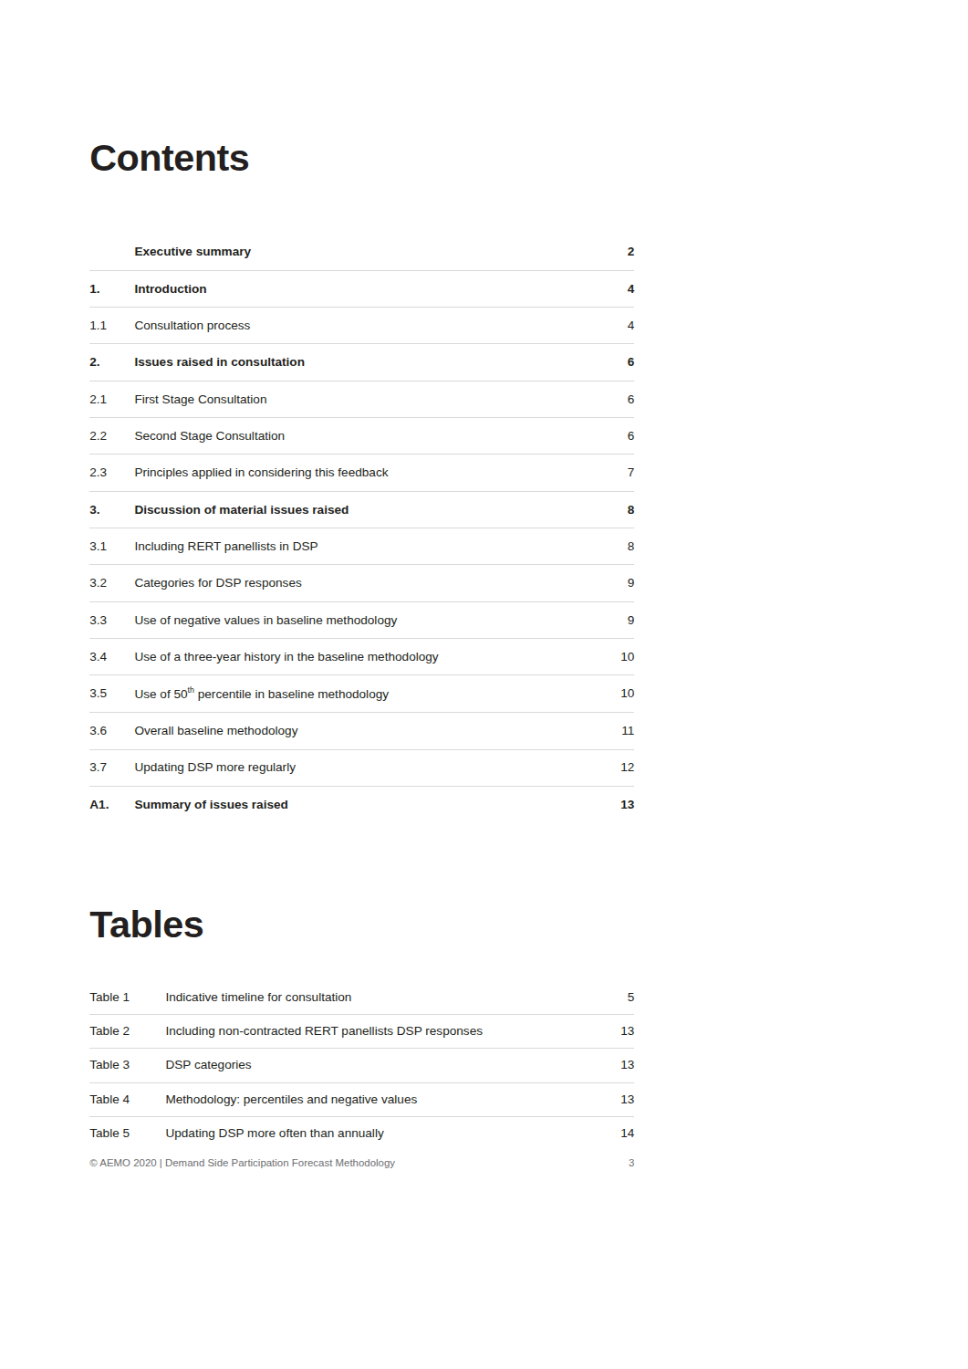Contents
| | Executive summary | 2 |
| 1. | Introduction | 4 |
| 1.1 | Consultation process | 4 |
| 2. | Issues raised in consultation | 6 |
| 2.1 | First Stage Consultation | 6 |
| 2.2 | Second Stage Consultation | 6 |
| 2.3 | Principles applied in considering this feedback | 7 |
| 3. | Discussion of material issues raised | 8 |
| 3.1 | Including RERT panellists in DSP | 8 |
| 3.2 | Categories for DSP responses | 9 |
| 3.3 | Use of negative values in baseline methodology | 9 |
| 3.4 | Use of a three-year history in the baseline methodology | 10 |
| 3.5 | Use of 50 th percentile in baseline methodology | 10 |
| 3.6 | Overall baseline methodology | 11 |
| 3.7 | Updating DSP more regularly | 12 |
| A1. | Summary of issues raised | 13 |
Tables
| Table 1 | Indicative timeline for consultation | 5 |
| Table 2 | Including non-contracted RERT panellists DSP responses | 13 |
| Table 3 | DSP categories | 13 |
| Table 4 | Methodology: percentiles and negative values | 13 |
| Table 5 | Updating DSP more often than annually | 14 |
© AEMO 2020 | Demand Side Participation Forecast Methodology 3